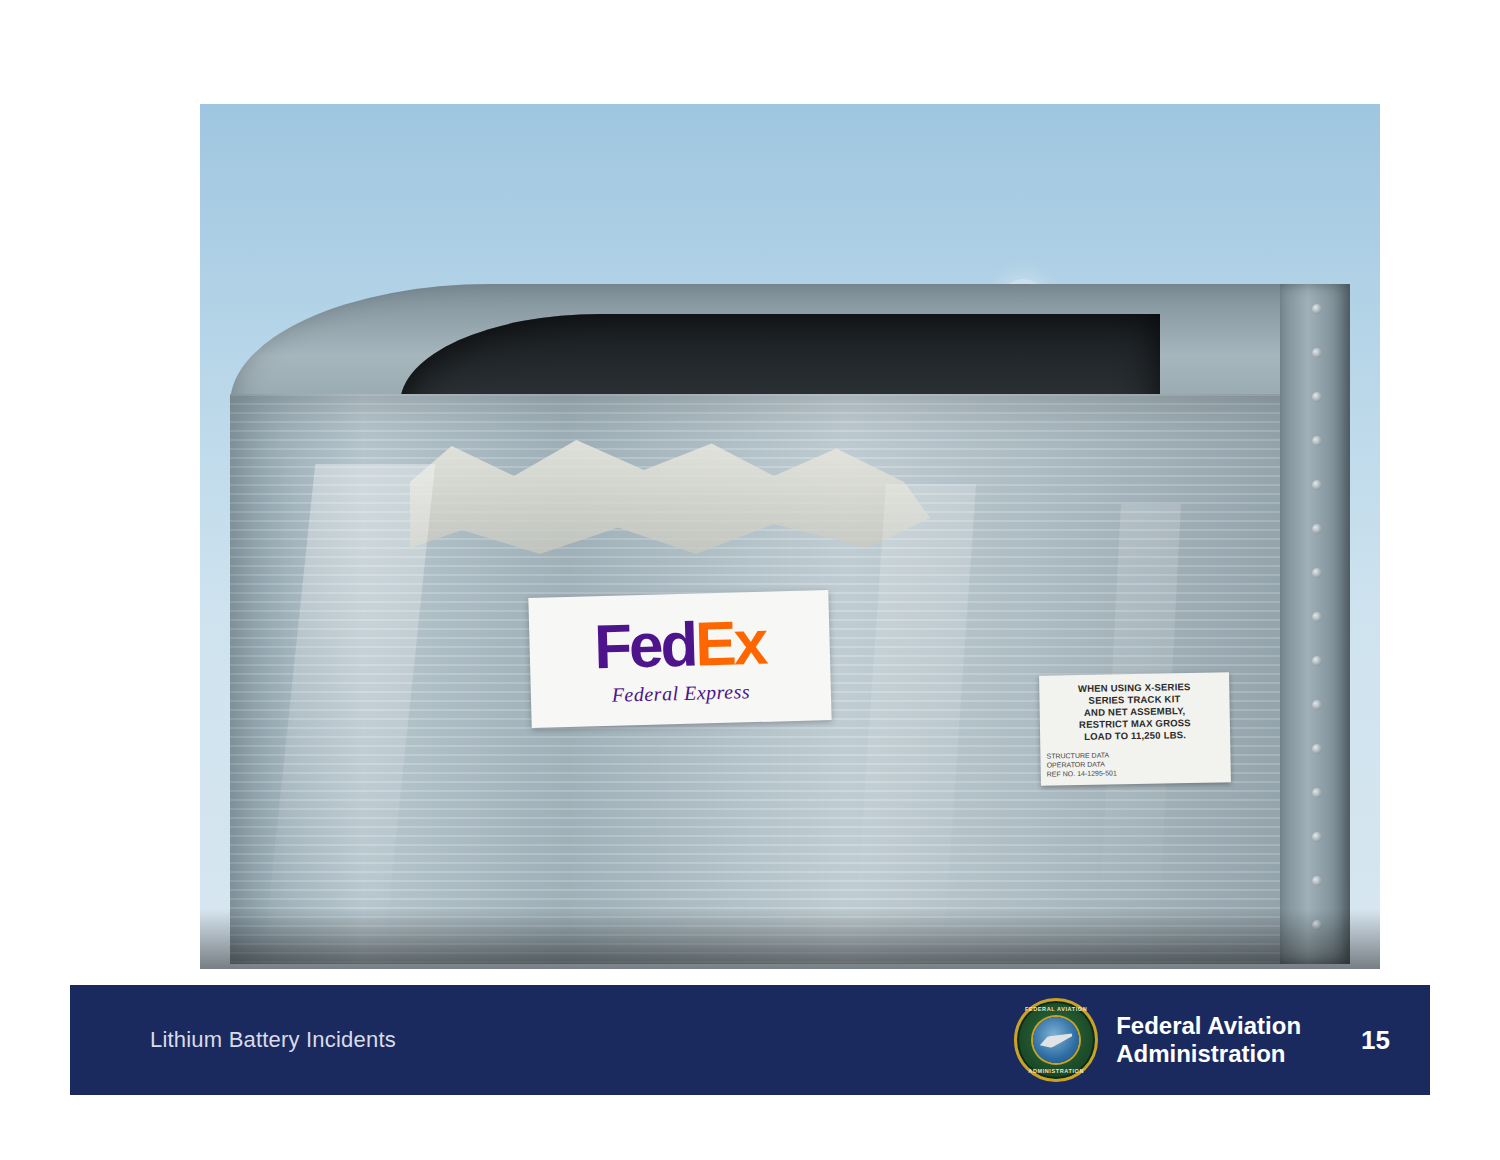Fed Ex
Federal Express
WHEN USING X-SERIES
SERIES TRACK KIT
AND NET ASSEMBLY,
RESTRICT MAX GROSS
LOAD TO 11,250 LBS.
STRUCTURE DATA
OPERATOR DATA
REF NO. 14-1295-501
Lithium Battery Incidents
FEDERAL AVIATION
ADMINISTRATION
Federal Aviation
Administration
15